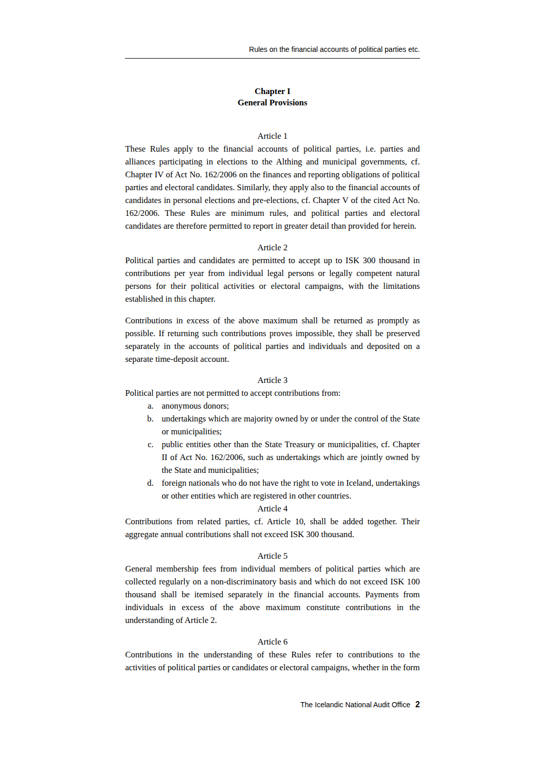Rules on the financial accounts of political parties etc.
Chapter I
General Provisions
Article 1
These Rules apply to the financial accounts of political parties, i.e. parties and alliances participating in elections to the Althing and municipal governments, cf. Chapter IV of Act No. 162/2006 on the finances and reporting obligations of political parties and electoral candidates. Similarly, they apply also to the financial accounts of candidates in personal elections and pre-elections, cf. Chapter V of the cited Act No. 162/2006. These Rules are minimum rules, and political parties and electoral candidates are therefore permitted to report in greater detail than provided for herein.
Article 2
Political parties and candidates are permitted to accept up to ISK 300 thousand in contributions per year from individual legal persons or legally competent natural persons for their political activities or electoral campaigns, with the limitations established in this chapter.
Contributions in excess of the above maximum shall be returned as promptly as possible. If returning such contributions proves impossible, they shall be preserved separately in the accounts of political parties and individuals and deposited on a separate time-deposit account.
Article 3
Political parties are not permitted to accept contributions from:
anonymous donors;
undertakings which are majority owned by or under the control of the State or municipalities;
public entities other than the State Treasury or municipalities, cf. Chapter II of Act No. 162/2006, such as undertakings which are jointly owned by the State and municipalities;
foreign nationals who do not have the right to vote in Iceland, undertakings or other entities which are registered in other countries.
Article 4
Contributions from related parties, cf. Article 10, shall be added together. Their aggregate annual contributions shall not exceed ISK 300 thousand.
Article 5
General membership fees from individual members of political parties which are collected regularly on a non-discriminatory basis and which do not exceed ISK 100 thousand shall be itemised separately in the financial accounts. Payments from individuals in excess of the above maximum constitute contributions in the understanding of Article 2.
Article 6
Contributions in the understanding of these Rules refer to contributions to the activities of political parties or candidates or electoral campaigns, whether in the form
The Icelandic National Audit Office 2